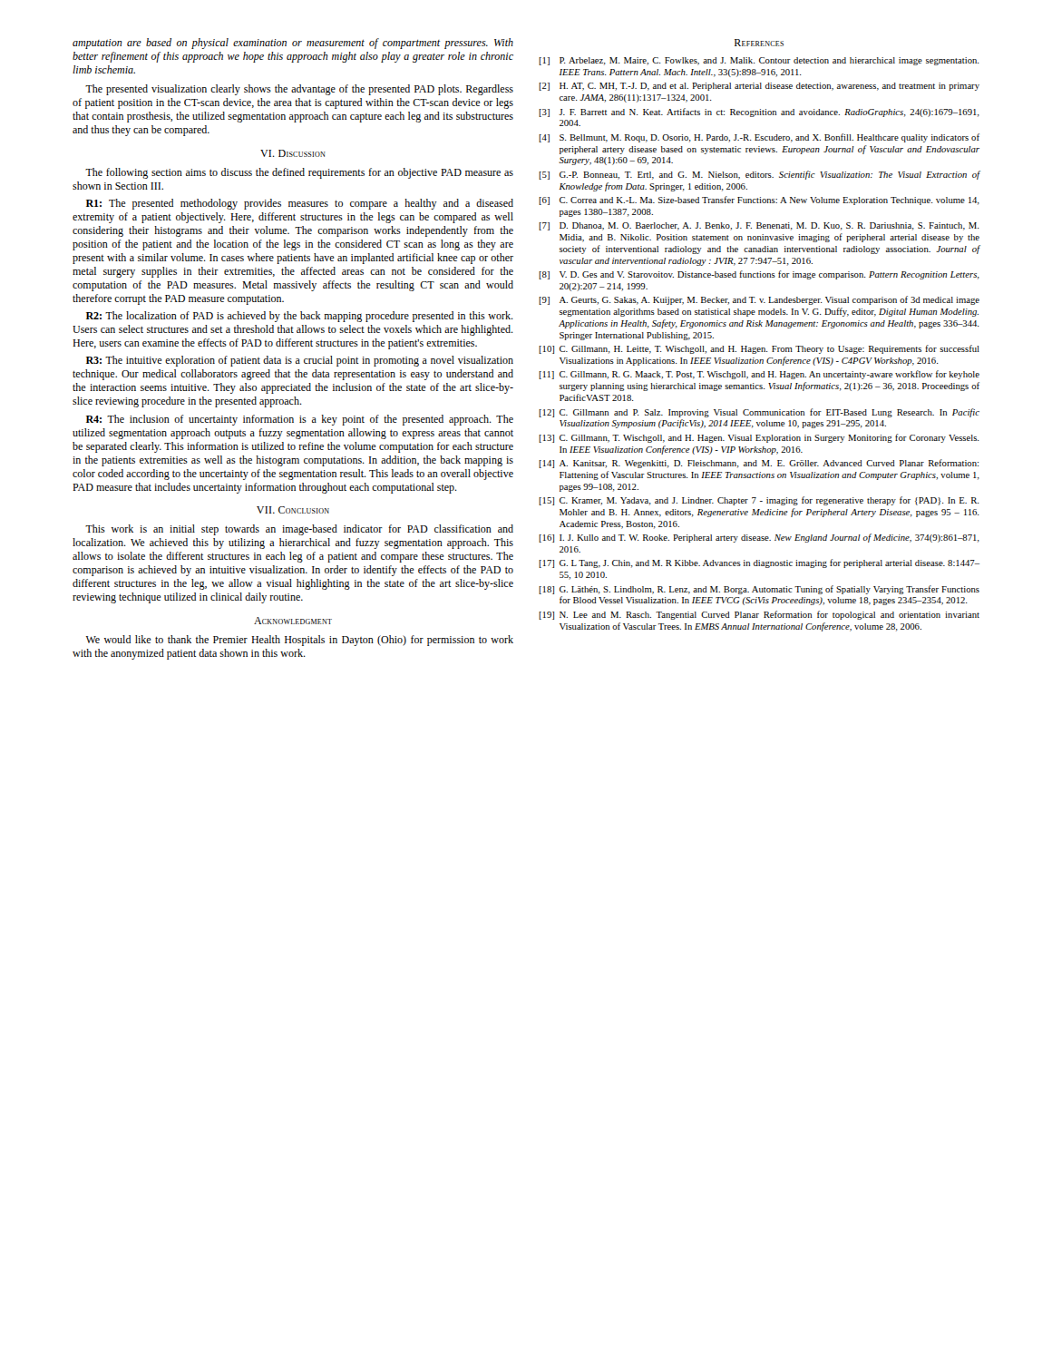amputation are based on physical examination or measurement of compartment pressures. With better refinement of this approach we hope this approach might also play a greater role in chronic limb ischemia.
The presented visualization clearly shows the advantage of the presented PAD plots. Regardless of patient position in the CT-scan device, the area that is captured within the CT-scan device or legs that contain prosthesis, the utilized segmentation approach can capture each leg and its substructures and thus they can be compared.
VI. Discussion
The following section aims to discuss the defined requirements for an objective PAD measure as shown in Section III.
R1: The presented methodology provides measures to compare a healthy and a diseased extremity of a patient objectively. Here, different structures in the legs can be compared as well considering their histograms and their volume. The comparison works independently from the position of the patient and the location of the legs in the considered CT scan as long as they are present with a similar volume. In cases where patients have an implanted artificial knee cap or other metal surgery supplies in their extremities, the affected areas can not be considered for the computation of the PAD measures. Metal massively affects the resulting CT scan and would therefore corrupt the PAD measure computation.
R2: The localization of PAD is achieved by the back mapping procedure presented in this work. Users can select structures and set a threshold that allows to select the voxels which are highlighted. Here, users can examine the effects of PAD to different structures in the patient's extremities.
R3: The intuitive exploration of patient data is a crucial point in promoting a novel visualization technique. Our medical collaborators agreed that the data representation is easy to understand and the interaction seems intuitive. They also appreciated the inclusion of the state of the art slice-by-slice reviewing procedure in the presented approach.
R4: The inclusion of uncertainty information is a key point of the presented approach. The utilized segmentation approach outputs a fuzzy segmentation allowing to express areas that cannot be separated clearly. This information is utilized to refine the volume computation for each structure in the patients extremities as well as the histogram computations. In addition, the back mapping is color coded according to the uncertainty of the segmentation result. This leads to an overall objective PAD measure that includes uncertainty information throughout each computational step.
VII. Conclusion
This work is an initial step towards an image-based indicator for PAD classification and localization. We achieved this by utilizing a hierarchical and fuzzy segmentation approach. This allows to isolate the different structures in each leg of a patient and compare these structures. The comparison is achieved by an intuitive visualization. In order to identify the effects of the PAD to different structures in the leg, we allow a visual highlighting in the state of the art slice-by-slice reviewing technique utilized in clinical daily routine.
Acknowledgment
We would like to thank the Premier Health Hospitals in Dayton (Ohio) for permission to work with the anonymized patient data shown in this work.
References
P. Arbelaez, M. Maire, C. Fowlkes, and J. Malik. Contour detection and hierarchical image segmentation. IEEE Trans. Pattern Anal. Mach. Intell., 33(5):898–916, 2011.
H. AT, C. MH, T.-J. D, and et al. Peripheral arterial disease detection, awareness, and treatment in primary care. JAMA, 286(11):1317–1324, 2001.
J. F. Barrett and N. Keat. Artifacts in ct: Recognition and avoidance. RadioGraphics, 24(6):1679–1691, 2004.
S. Bellmunt, M. Roqu, D. Osorio, H. Pardo, J.-R. Escudero, and X. Bonfill. Healthcare quality indicators of peripheral artery disease based on systematic reviews. European Journal of Vascular and Endovascular Surgery, 48(1):60 – 69, 2014.
G.-P. Bonneau, T. Ertl, and G. M. Nielson, editors. Scientific Visualization: The Visual Extraction of Knowledge from Data. Springer, 1 edition, 2006.
C. Correa and K.-L. Ma. Size-based Transfer Functions: A New Volume Exploration Technique. volume 14, pages 1380–1387, 2008.
D. Dhanoa, M. O. Baerlocher, A. J. Benko, J. F. Benenati, M. D. Kuo, S. R. Dariushnia, S. Faintuch, M. Midia, and B. Nikolic. Position statement on noninvasive imaging of peripheral arterial disease by the society of interventional radiology and the canadian interventional radiology association. Journal of vascular and interventional radiology : JVIR, 27 7:947–51, 2016.
V. D. Ges and V. Starovoitov. Distance-based functions for image comparison. Pattern Recognition Letters, 20(2):207 – 214, 1999.
A. Geurts, G. Sakas, A. Kuijper, M. Becker, and T. v. Landesberger. Visual comparison of 3d medical image segmentation algorithms based on statistical shape models. In V. G. Duffy, editor, Digital Human Modeling. Applications in Health, Safety, Ergonomics and Risk Management: Ergonomics and Health, pages 336–344. Springer International Publishing, 2015.
C. Gillmann, H. Leitte, T. Wischgoll, and H. Hagen. From Theory to Usage: Requirements for successful Visualizations in Applications. In IEEE Visualization Conference (VIS) - C4PGV Workshop, 2016.
C. Gillmann, R. G. Maack, T. Post, T. Wischgoll, and H. Hagen. An uncertainty-aware workflow for keyhole surgery planning using hierarchical image semantics. Visual Informatics, 2(1):26 – 36, 2018. Proceedings of PacificVAST 2018.
C. Gillmann and P. Salz. Improving Visual Communication for EIT-Based Lung Research. In Pacific Visualization Symposium (PacificVis), 2014 IEEE, volume 10, pages 291–295, 2014.
C. Gillmann, T. Wischgoll, and H. Hagen. Visual Exploration in Surgery Monitoring for Coronary Vessels. In IEEE Visualization Conference (VIS) - VIP Workshop, 2016.
A. Kanitsar, R. Wegenkitti, D. Fleischmann, and M. E. Gröller. Advanced Curved Planar Reformation: Flattening of Vascular Structures. In IEEE Transactions on Visualization and Computer Graphics, volume 1, pages 99–108, 2012.
C. Kramer, M. Yadava, and J. Lindner. Chapter 7 - imaging for regenerative therapy for {PAD}. In E. R. Mohler and B. H. Annex, editors, Regenerative Medicine for Peripheral Artery Disease, pages 95 – 116. Academic Press, Boston, 2016.
I. J. Kullo and T. W. Rooke. Peripheral artery disease. New England Journal of Medicine, 374(9):861–871, 2016.
G. L Tang, J. Chin, and M. R Kibbe. Advances in diagnostic imaging for peripheral arterial disease. 8:1447–55, 10 2010.
G. Läthén, S. Lindholm, R. Lenz, and M. Borga. Automatic Tuning of Spatially Varying Transfer Functions for Blood Vessel Visualization. In IEEE TVCG (SciVis Proceedings), volume 18, pages 2345–2354, 2012.
N. Lee and M. Rasch. Tangential Curved Planar Reformation for topological and orientation invariant Visualization of Vascular Trees. In EMBS Annual International Conference, volume 28, 2006.